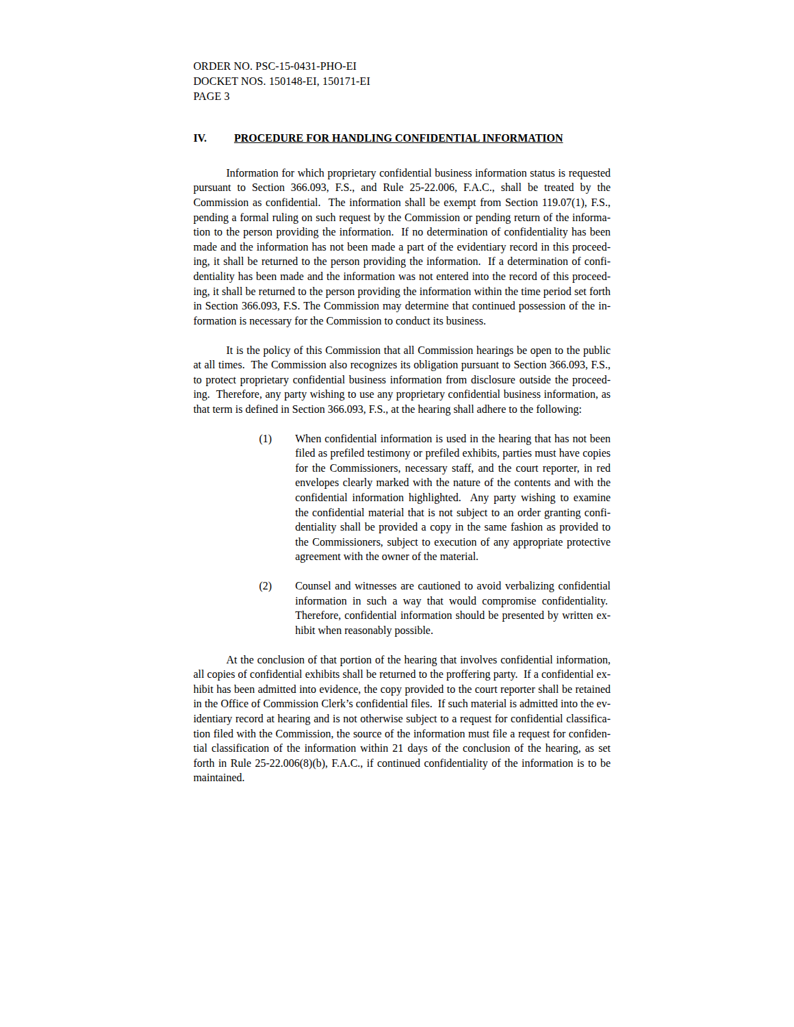ORDER NO. PSC-15-0431-PHO-EI
DOCKET NOS. 150148-EI, 150171-EI
PAGE 3
IV. PROCEDURE FOR HANDLING CONFIDENTIAL INFORMATION
Information for which proprietary confidential business information status is requested pursuant to Section 366.093, F.S., and Rule 25-22.006, F.A.C., shall be treated by the Commission as confidential. The information shall be exempt from Section 119.07(1), F.S., pending a formal ruling on such request by the Commission or pending return of the information to the person providing the information. If no determination of confidentiality has been made and the information has not been made a part of the evidentiary record in this proceeding, it shall be returned to the person providing the information. If a determination of confidentiality has been made and the information was not entered into the record of this proceeding, it shall be returned to the person providing the information within the time period set forth in Section 366.093, F.S. The Commission may determine that continued possession of the information is necessary for the Commission to conduct its business.
It is the policy of this Commission that all Commission hearings be open to the public at all times. The Commission also recognizes its obligation pursuant to Section 366.093, F.S., to protect proprietary confidential business information from disclosure outside the proceeding. Therefore, any party wishing to use any proprietary confidential business information, as that term is defined in Section 366.093, F.S., at the hearing shall adhere to the following:
(1) When confidential information is used in the hearing that has not been filed as prefiled testimony or prefiled exhibits, parties must have copies for the Commissioners, necessary staff, and the court reporter, in red envelopes clearly marked with the nature of the contents and with the confidential information highlighted. Any party wishing to examine the confidential material that is not subject to an order granting confidentiality shall be provided a copy in the same fashion as provided to the Commissioners, subject to execution of any appropriate protective agreement with the owner of the material.
(2) Counsel and witnesses are cautioned to avoid verbalizing confidential information in such a way that would compromise confidentiality. Therefore, confidential information should be presented by written exhibit when reasonably possible.
At the conclusion of that portion of the hearing that involves confidential information, all copies of confidential exhibits shall be returned to the proffering party. If a confidential exhibit has been admitted into evidence, the copy provided to the court reporter shall be retained in the Office of Commission Clerk’s confidential files. If such material is admitted into the evidentiary record at hearing and is not otherwise subject to a request for confidential classification filed with the Commission, the source of the information must file a request for confidential classification of the information within 21 days of the conclusion of the hearing, as set forth in Rule 25-22.006(8)(b), F.A.C., if continued confidentiality of the information is to be maintained.